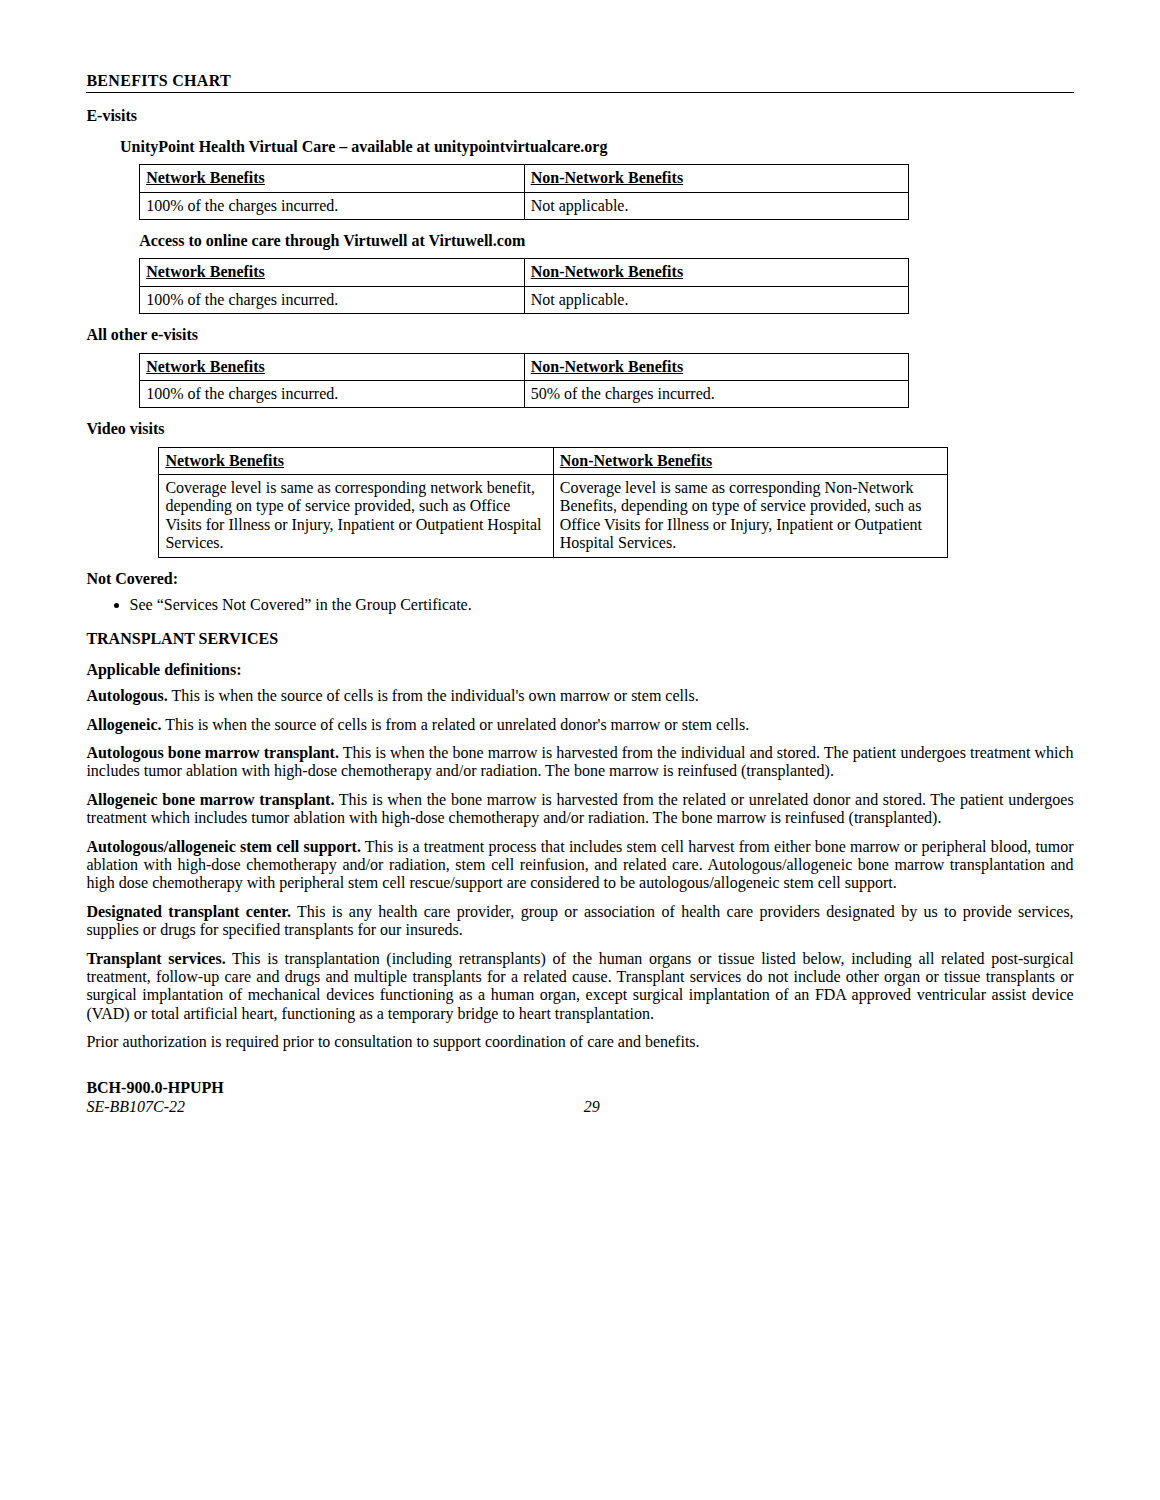BENEFITS CHART
E-visits
UnityPoint Health Virtual Care – available at unitypointvirtualcare.org
| Network Benefits | Non-Network Benefits |
| 100% of the charges incurred. | Not applicable. |
Access to online care through Virtuwell at Virtuwell.com
| Network Benefits | Non-Network Benefits |
| 100% of the charges incurred. | Not applicable. |
All other e-visits
| Network Benefits | Non-Network Benefits |
| 100% of the charges incurred. | 50% of the charges incurred. |
Video visits
| Network Benefits | Non-Network Benefits |
| Coverage level is same as corresponding network benefit, depending on type of service provided, such as Office Visits for Illness or Injury, Inpatient or Outpatient Hospital Services. | Coverage level is same as corresponding Non-Network Benefits, depending on type of service provided, such as Office Visits for Illness or Injury, Inpatient or Outpatient Hospital Services. |
Not Covered:
See “Services Not Covered” in the Group Certificate.
TRANSPLANT SERVICES
Applicable definitions:
Autologous. This is when the source of cells is from the individual's own marrow or stem cells.
Allogeneic. This is when the source of cells is from a related or unrelated donor's marrow or stem cells.
Autologous bone marrow transplant. This is when the bone marrow is harvested from the individual and stored. The patient undergoes treatment which includes tumor ablation with high-dose chemotherapy and/or radiation. The bone marrow is reinfused (transplanted).
Allogeneic bone marrow transplant. This is when the bone marrow is harvested from the related or unrelated donor and stored. The patient undergoes treatment which includes tumor ablation with high-dose chemotherapy and/or radiation. The bone marrow is reinfused (transplanted).
Autologous/allogeneic stem cell support. This is a treatment process that includes stem cell harvest from either bone marrow or peripheral blood, tumor ablation with high-dose chemotherapy and/or radiation, stem cell reinfusion, and related care. Autologous/allogeneic bone marrow transplantation and high dose chemotherapy with peripheral stem cell rescue/support are considered to be autologous/allogeneic stem cell support.
Designated transplant center. This is any health care provider, group or association of health care providers designated by us to provide services, supplies or drugs for specified transplants for our insureds.
Transplant services. This is transplantation (including retransplants) of the human organs or tissue listed below, including all related post-surgical treatment, follow-up care and drugs and multiple transplants for a related cause. Transplant services do not include other organ or tissue transplants or surgical implantation of mechanical devices functioning as a human organ, except surgical implantation of an FDA approved ventricular assist device (VAD) or total artificial heart, functioning as a temporary bridge to heart transplantation.
Prior authorization is required prior to consultation to support coordination of care and benefits.
BCH-900.0-HPUPH
SE-BB107C-2229